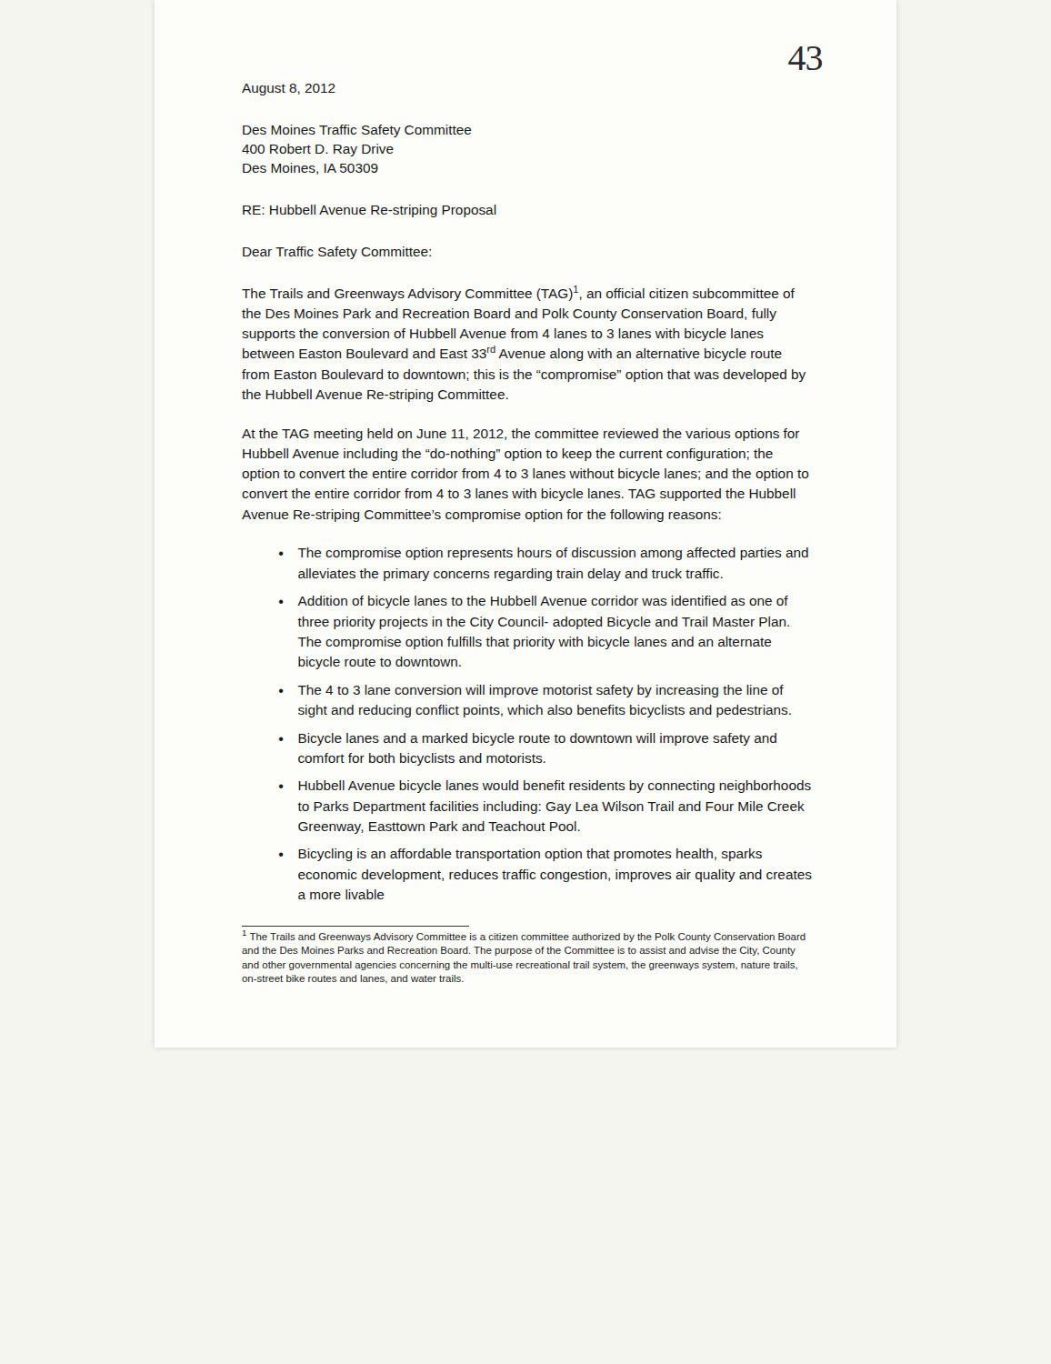43
August 8, 2012
Des Moines Traffic Safety Committee
400 Robert D. Ray Drive
Des Moines, IA 50309
RE: Hubbell Avenue Re-striping Proposal
Dear Traffic Safety Committee:
The Trails and Greenways Advisory Committee (TAG)1, an official citizen subcommittee of the Des Moines Park and Recreation Board and Polk County Conservation Board, fully supports the conversion of Hubbell Avenue from 4 lanes to 3 lanes with bicycle lanes between Easton Boulevard and East 33rd Avenue along with an alternative bicycle route from Easton Boulevard to downtown; this is the “compromise” option that was developed by the Hubbell Avenue Re-striping Committee.
At the TAG meeting held on June 11, 2012, the committee reviewed the various options for Hubbell Avenue including the “do-nothing” option to keep the current configuration; the option to convert the entire corridor from 4 to 3 lanes without bicycle lanes; and the option to convert the entire corridor from 4 to 3 lanes with bicycle lanes. TAG supported the Hubbell Avenue Re-striping Committee’s compromise option for the following reasons:
The compromise option represents hours of discussion among affected parties and alleviates the primary concerns regarding train delay and truck traffic.
Addition of bicycle lanes to the Hubbell Avenue corridor was identified as one of three priority projects in the City Council- adopted Bicycle and Trail Master Plan. The compromise option fulfills that priority with bicycle lanes and an alternate bicycle route to downtown.
The 4 to 3 lane conversion will improve motorist safety by increasing the line of sight and reducing conflict points, which also benefits bicyclists and pedestrians.
Bicycle lanes and a marked bicycle route to downtown will improve safety and comfort for both bicyclists and motorists.
Hubbell Avenue bicycle lanes would benefit residents by connecting neighborhoods to Parks Department facilities including: Gay Lea Wilson Trail and Four Mile Creek Greenway, Easttown Park and Teachout Pool.
Bicycling is an affordable transportation option that promotes health, sparks economic development, reduces traffic congestion, improves air quality and creates a more livable
1 The Trails and Greenways Advisory Committee is a citizen committee authorized by the Polk County Conservation Board and the Des Moines Parks and Recreation Board. The purpose of the Committee is to assist and advise the City, County and other governmental agencies concerning the multi-use recreational trail system, the greenways system, nature trails, on-street bike routes and lanes, and water trails.